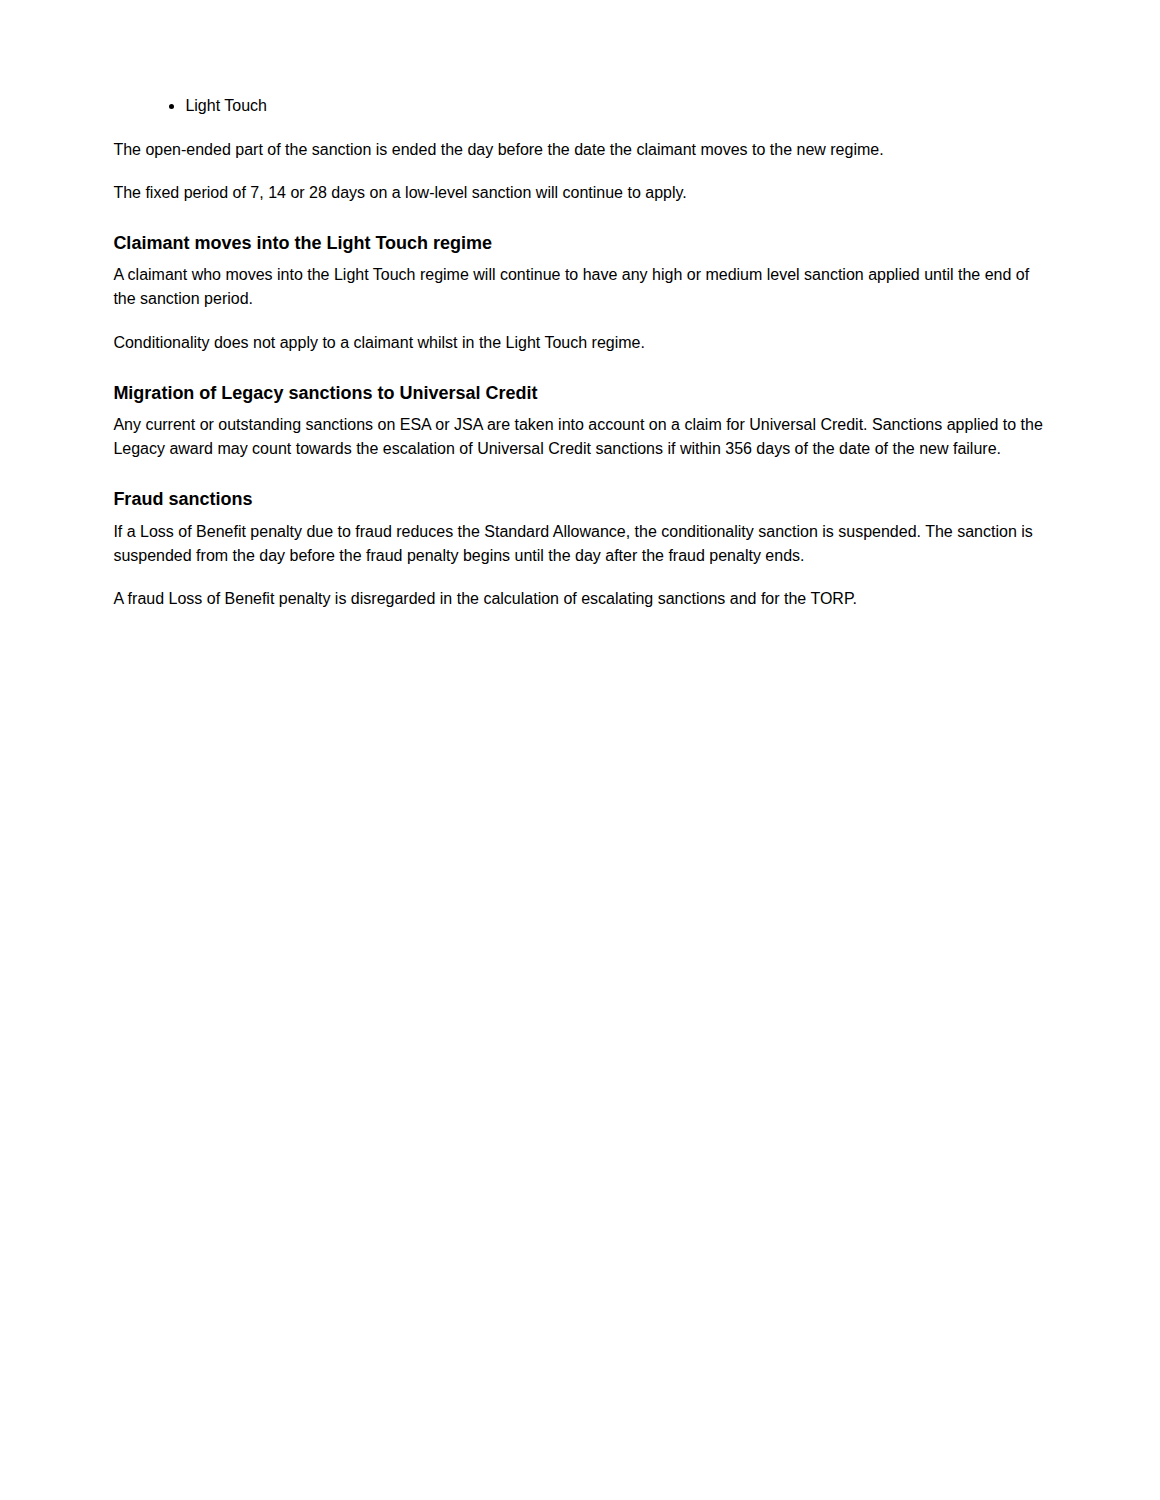Light Touch
The open-ended part of the sanction is ended the day before the date the claimant moves to the new regime.
The fixed period of 7, 14 or 28 days on a low-level sanction will continue to apply.
Claimant moves into the Light Touch regime
A claimant who moves into the Light Touch regime will continue to have any high or medium level sanction applied until the end of the sanction period.
Conditionality does not apply to a claimant whilst in the Light Touch regime.
Migration of Legacy sanctions to Universal Credit
Any current or outstanding sanctions on ESA or JSA are taken into account on a claim for Universal Credit. Sanctions applied to the Legacy award may count towards the escalation of Universal Credit sanctions if within 356 days of the date of the new failure.
Fraud sanctions
If a Loss of Benefit penalty due to fraud reduces the Standard Allowance, the conditionality sanction is suspended. The sanction is suspended from the day before the fraud penalty begins until the day after the fraud penalty ends.
A fraud Loss of Benefit penalty is disregarded in the calculation of escalating sanctions and for the TORP.